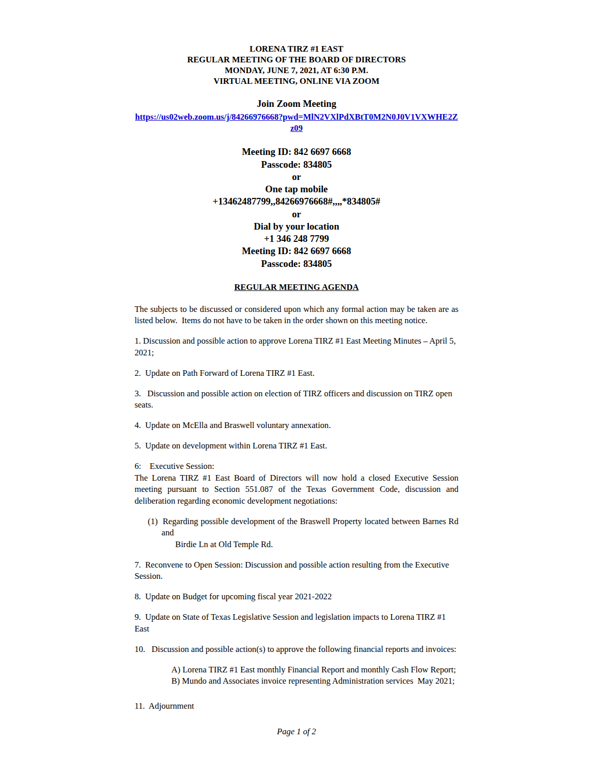LORENA TIRZ #1 EAST
REGULAR MEETING OF THE BOARD OF DIRECTORS
MONDAY, JUNE 7, 2021, AT 6:30 P.M.
VIRTUAL MEETING, ONLINE VIA ZOOM
Join Zoom Meeting
https://us02web.zoom.us/j/84266976668?pwd=MlN2VXlPdXBtT0M2N0J0V1VXWHE2Zz09
Meeting ID: 842 6697 6668
Passcode: 834805
or
One tap mobile
+13462487799,,84266976668#,,,,*834805#
or
Dial by your location
+1 346 248 7799
Meeting ID: 842 6697 6668
Passcode: 834805
REGULAR MEETING AGENDA
The subjects to be discussed or considered upon which any formal action may be taken are as listed below. Items do not have to be taken in the order shown on this meeting notice.
1. Discussion and possible action to approve Lorena TIRZ #1 East Meeting Minutes – April 5, 2021;
2. Update on Path Forward of Lorena TIRZ #1 East.
3. Discussion and possible action on election of TIRZ officers and discussion on TIRZ open seats.
4. Update on McElla and Braswell voluntary annexation.
5. Update on development within Lorena TIRZ #1 East.
6: Executive Session:
The Lorena TIRZ #1 East Board of Directors will now hold a closed Executive Session meeting pursuant to Section 551.087 of the Texas Government Code, discussion and deliberation regarding economic development negotiations:
(1) Regarding possible development of the Braswell Property located between Barnes Rd and Birdie Ln at Old Temple Rd.
7. Reconvene to Open Session: Discussion and possible action resulting from the Executive Session.
8. Update on Budget for upcoming fiscal year 2021-2022
9. Update on State of Texas Legislative Session and legislation impacts to Lorena TIRZ #1 East
10. Discussion and possible action(s) to approve the following financial reports and invoices:
A) Lorena TIRZ #1 East monthly Financial Report and monthly Cash Flow Report;
B) Mundo and Associates invoice representing Administration services May 2021;
11. Adjournment
Page 1 of 2